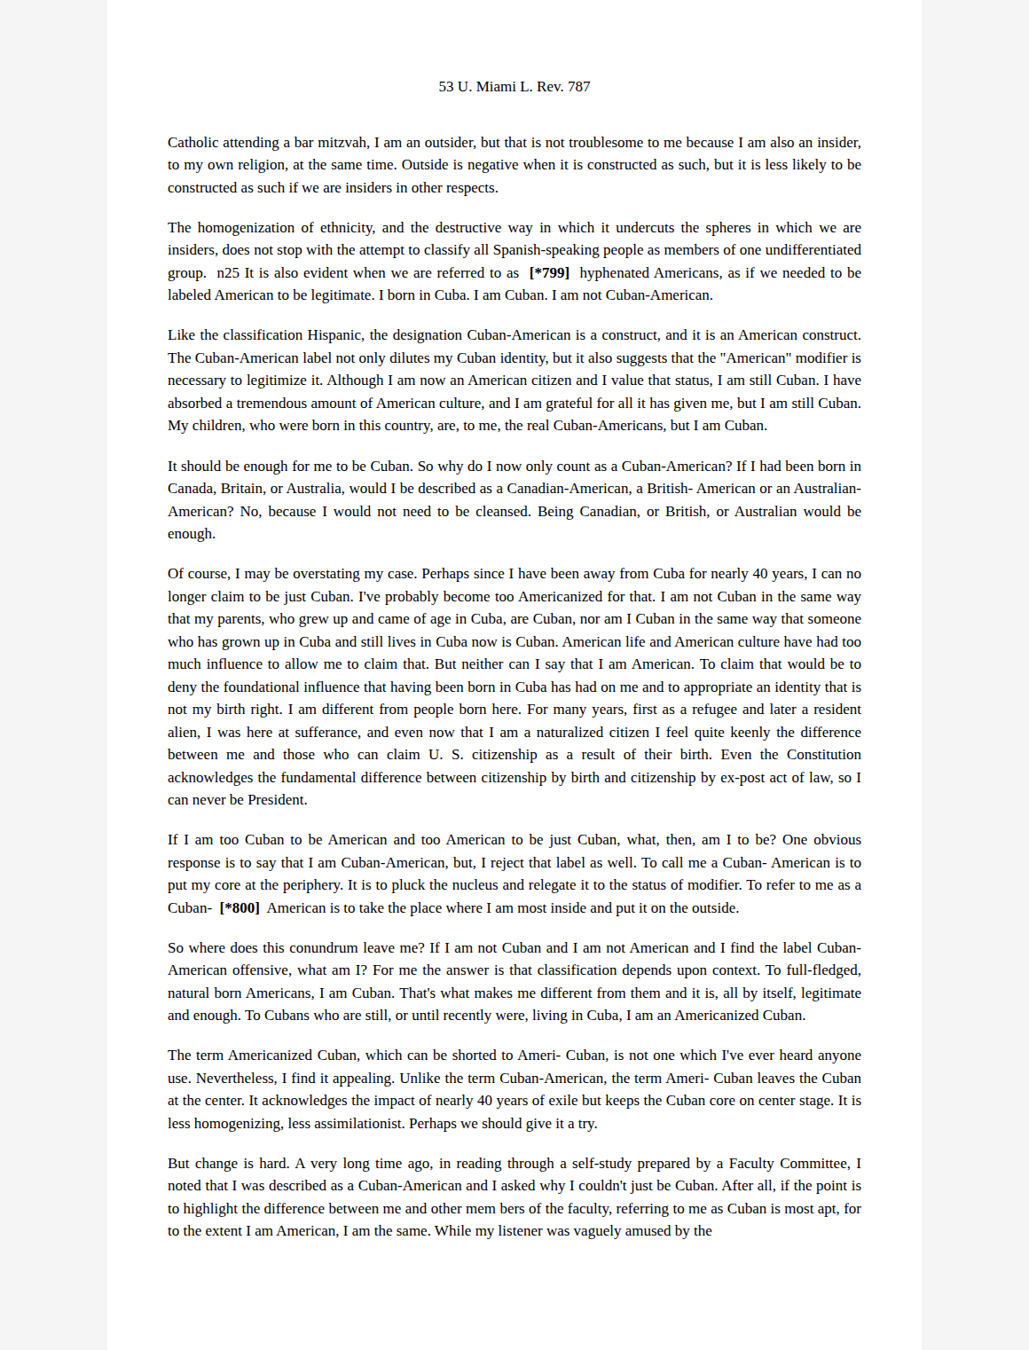53 U. Miami L. Rev. 787
Catholic attending a bar mitzvah, I am an outsider, but that is not troublesome to me because I am also an insider, to my own religion, at the same time. Outside is negative when it is constructed as such, but it is less likely to be constructed as such if we are insiders in other respects.
The homogenization of ethnicity, and the destructive way in which it undercuts the spheres in which we are insiders, does not stop with the attempt to classify all Spanish-speaking people as members of one undifferentiated group. n25 It is also evident when we are referred to as [*799] hyphenated Americans, as if we needed to be labeled American to be legitimate. I born in Cuba. I am Cuban. I am not Cuban-American.
Like the classification Hispanic, the designation Cuban-American is a construct, and it is an American construct. The Cuban-American label not only dilutes my Cuban identity, but it also suggests that the "American" modifier is necessary to legitimize it. Although I am now an American citizen and I value that status, I am still Cuban. I have absorbed a tremendous amount of American culture, and I am grateful for all it has given me, but I am still Cuban. My children, who were born in this country, are, to me, the real Cuban-Americans, but I am Cuban.
It should be enough for me to be Cuban. So why do I now only count as a Cuban-American? If I had been born in Canada, Britain, or Australia, would I be described as a Canadian-American, a British- American or an Australian-American? No, because I would not need to be cleansed. Being Canadian, or British, or Australian would be enough.
Of course, I may be overstating my case. Perhaps since I have been away from Cuba for nearly 40 years, I can no longer claim to be just Cuban. I've probably become too Americanized for that. I am not Cuban in the same way that my parents, who grew up and came of age in Cuba, are Cuban, nor am I Cuban in the same way that someone who has grown up in Cuba and still lives in Cuba now is Cuban. American life and American culture have had too much influence to allow me to claim that. But neither can I say that I am American. To claim that would be to deny the foundational influence that having been born in Cuba has had on me and to appropriate an identity that is not my birth right. I am different from people born here. For many years, first as a refugee and later a resident alien, I was here at sufferance, and even now that I am a naturalized citizen I feel quite keenly the difference between me and those who can claim U. S. citizenship as a result of their birth. Even the Constitution acknowledges the fundamental difference between citizenship by birth and citizenship by ex-post act of law, so I can never be President.
If I am too Cuban to be American and too American to be just Cuban, what, then, am I to be? One obvious response is to say that I am Cuban-American, but, I reject that label as well. To call me a Cuban- American is to put my core at the periphery. It is to pluck the nucleus and relegate it to the status of modifier. To refer to me as a Cuban- [*800] American is to take the place where I am most inside and put it on the outside.
So where does this conundrum leave me? If I am not Cuban and I am not American and I find the label Cuban-American offensive, what am I? For me the answer is that classification depends upon context. To full-fledged, natural born Americans, I am Cuban. That's what makes me different from them and it is, all by itself, legitimate and enough. To Cubans who are still, or until recently were, living in Cuba, I am an Americanized Cuban.
The term Americanized Cuban, which can be shorted to Ameri- Cuban, is not one which I've ever heard anyone use. Nevertheless, I find it appealing. Unlike the term Cuban-American, the term Ameri- Cuban leaves the Cuban at the center. It acknowledges the impact of nearly 40 years of exile but keeps the Cuban core on center stage. It is less homogenizing, less assimilationist. Perhaps we should give it a try.
But change is hard. A very long time ago, in reading through a self-study prepared by a Faculty Committee, I noted that I was described as a Cuban-American and I asked why I couldn't just be Cuban. After all, if the point is to highlight the difference between me and other mem bers of the faculty, referring to me as Cuban is most apt, for to the extent I am American, I am the same. While my listener was vaguely amused by the